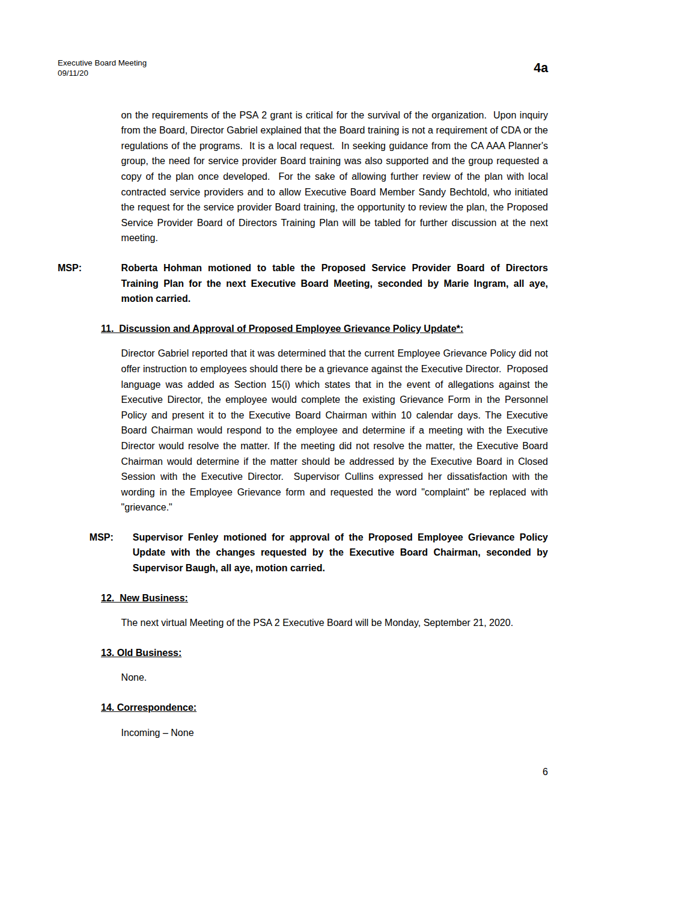Executive Board Meeting
09/11/20
4a
on the requirements of the PSA 2 grant is critical for the survival of the organization. Upon inquiry from the Board, Director Gabriel explained that the Board training is not a requirement of CDA or the regulations of the programs. It is a local request. In seeking guidance from the CA AAA Planner's group, the need for service provider Board training was also supported and the group requested a copy of the plan once developed. For the sake of allowing further review of the plan with local contracted service providers and to allow Executive Board Member Sandy Bechtold, who initiated the request for the service provider Board training, the opportunity to review the plan, the Proposed Service Provider Board of Directors Training Plan will be tabled for further discussion at the next meeting.
MSP:
Roberta Hohman motioned to table the Proposed Service Provider Board of Directors Training Plan for the next Executive Board Meeting, seconded by Marie Ingram, all aye, motion carried.
11. Discussion and Approval of Proposed Employee Grievance Policy Update*:
Director Gabriel reported that it was determined that the current Employee Grievance Policy did not offer instruction to employees should there be a grievance against the Executive Director. Proposed language was added as Section 15(i) which states that in the event of allegations against the Executive Director, the employee would complete the existing Grievance Form in the Personnel Policy and present it to the Executive Board Chairman within 10 calendar days. The Executive Board Chairman would respond to the employee and determine if a meeting with the Executive Director would resolve the matter. If the meeting did not resolve the matter, the Executive Board Chairman would determine if the matter should be addressed by the Executive Board in Closed Session with the Executive Director. Supervisor Cullins expressed her dissatisfaction with the wording in the Employee Grievance form and requested the word "complaint" be replaced with "grievance."
MSP:
Supervisor Fenley motioned for approval of the Proposed Employee Grievance Policy Update with the changes requested by the Executive Board Chairman, seconded by Supervisor Baugh, all aye, motion carried.
12. New Business:
The next virtual Meeting of the PSA 2 Executive Board will be Monday, September 21, 2020.
13. Old Business:
None.
14. Correspondence:
Incoming – None
6